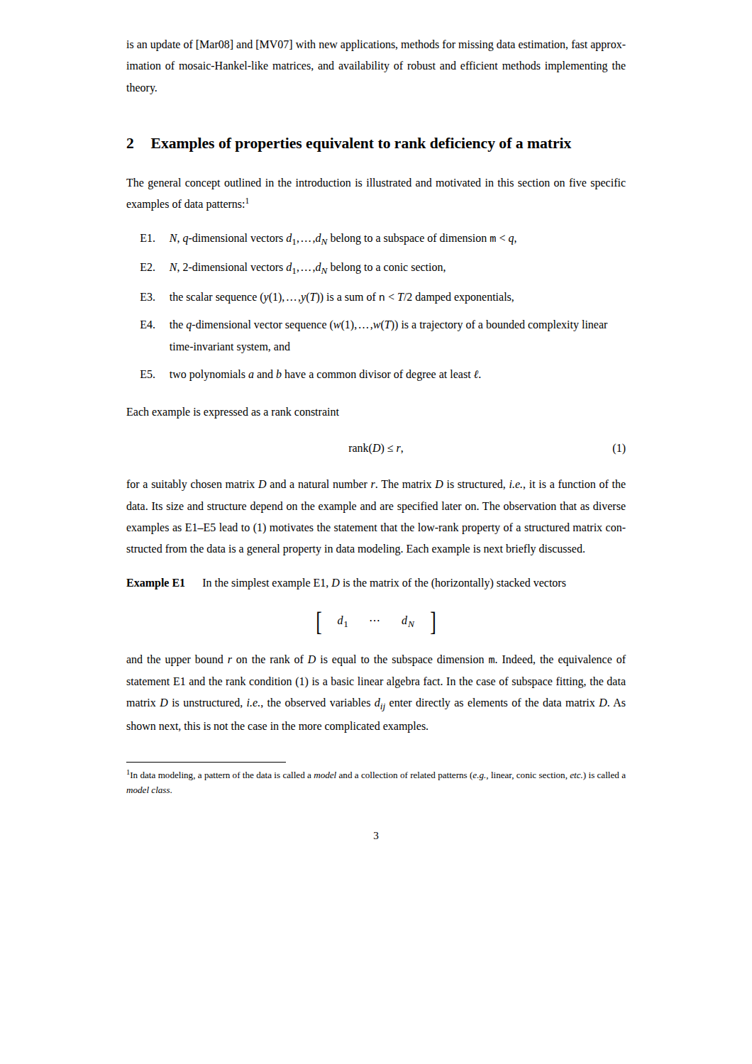is an update of [Mar08] and [MV07] with new applications, methods for missing data estimation, fast approximation of mosaic-Hankel-like matrices, and availability of robust and efficient methods implementing the theory.
2 Examples of properties equivalent to rank deficiency of a matrix
The general concept outlined in the introduction is illustrated and motivated in this section on five specific examples of data patterns:1
E1. N, q-dimensional vectors d1, … ,dN belong to a subspace of dimension m < q,
E2. N, 2-dimensional vectors d1, … ,dN belong to a conic section,
E3. the scalar sequence (y(1), … ,y(T)) is a sum of n < T/2 damped exponentials,
E4. the q-dimensional vector sequence (w(1), … ,w(T)) is a trajectory of a bounded complexity linear time-invariant system, and
E5. two polynomials a and b have a common divisor of degree at least ℓ.
Each example is expressed as a rank constraint
rank(D) ≤ r, (1)
for a suitably chosen matrix D and a natural number r. The matrix D is structured, i.e., it is a function of the data. Its size and structure depend on the example and are specified later on. The observation that as diverse examples as E1–E5 lead to (1) motivates the statement that the low-rank property of a structured matrix constructed from the data is a general property in data modeling. Each example is next briefly discussed.
Example E1  In the simplest example E1, D is the matrix of the (horizontally) stacked vectors
[d1⋯dN]
and the upper bound r on the rank of D is equal to the subspace dimension m. Indeed, the equivalence of statement E1 and the rank condition (1) is a basic linear algebra fact. In the case of subspace fitting, the data matrix D is unstructured, i.e., the observed variables dij enter directly as elements of the data matrix D. As shown next, this is not the case in the more complicated examples.
1In data modeling, a pattern of the data is called a model and a collection of related patterns (e.g., linear, conic section, etc.) is called a model class.
3